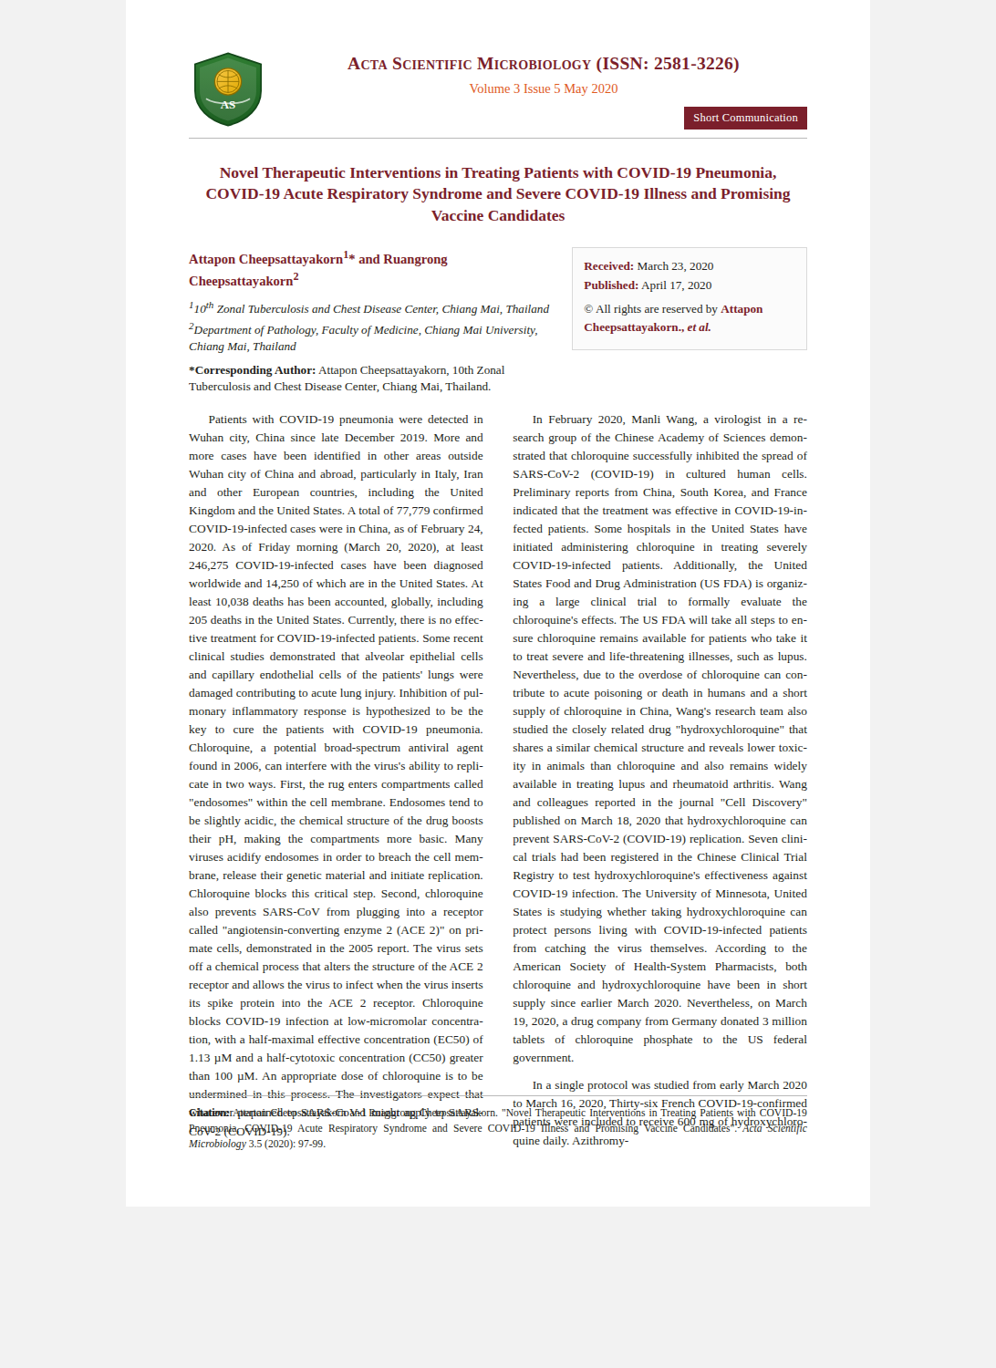AS
Acta Scientific Microbiology (ISSN: 2581-3226)
Volume 3 Issue 5 May 2020
Short Communication
Novel Therapeutic Interventions in Treating Patients with COVID-19 Pneumonia, COVID-19 Acute Respiratory Syndrome and Severe COVID-19 Illness and Promising Vaccine Candidates
Attapon Cheepsattayakorn1* and Ruangrong Cheepsattayakorn2
110th Zonal Tuberculosis and Chest Disease Center, Chiang Mai, Thailand
2Department of Pathology, Faculty of Medicine, Chiang Mai University, Chiang Mai, Thailand
*Corresponding Author: Attapon Cheepsattayakorn, 10th Zonal Tuberculosis and Chest Disease Center, Chiang Mai, Thailand.
Received: March 23, 2020
Published: April 17, 2020
© All rights are reserved by Attapon Cheepsattayakorn., et al.
Patients with COVID-19 pneumonia were detected in Wuhan city, China since late December 2019. More and more cases have been identified in other areas outside Wuhan city of China and abroad, particularly in Italy, Iran and other European countries, including the United Kingdom and the United States. A total of 77,779 confirmed COVID-19-infected cases were in China, as of February 24, 2020. As of Friday morning (March 20, 2020), at least 246,275 COVID-19-infected cases have been diagnosed worldwide and 14,250 of which are in the United States. At least 10,038 deaths has been accounted, globally, including 205 deaths in the United States. Currently, there is no effective treatment for COVID-19-infected patients. Some recent clinical studies demonstrated that alveolar epithelial cells and capillary endothelial cells of the patients' lungs were damaged contributing to acute lung injury. Inhibition of pulmonary inflammatory response is hypothesized to be the key to cure the patients with COVID-19 pneumonia. Chloroquine, a potential broad-spectrum antiviral agent found in 2006, can interfere with the virus's ability to replicate in two ways. First, the rug enters compartments called "endosomes" within the cell membrane. Endosomes tend to be slightly acidic, the chemical structure of the drug boosts their pH, making the compartments more basic. Many viruses acidify endosomes in order to breach the cell membrane, release their genetic material and initiate replication. Chloroquine blocks this critical step. Second, chloroquine also prevents SARS-CoV from plugging into a receptor called "angiotensin-converting enzyme 2 (ACE 2)" on primate cells, demonstrated in the 2005 report. The virus sets off a chemical process that alters the structure of the ACE 2 receptor and allows the virus to infect when the virus inserts its spike protein into the ACE 2 receptor. Chloroquine blocks COVID-19 infection at low-micromolar concentration, with a half-maximal effective concentration (EC50) of 1.13 µM and a half-cytotoxic concentration (CC50) greater than 100 µM. An appropriate dose of chloroquine is to be undermined in this process. The investigators expect that whatever pertained to SARS-CoV-1 might apply to SARS-CoV-2 (COVID-19).
In February 2020, Manli Wang, a virologist in a research group of the Chinese Academy of Sciences demonstrated that chloroquine successfully inhibited the spread of SARS-CoV-2 (COVID-19) in cultured human cells. Preliminary reports from China, South Korea, and France indicated that the treatment was effective in COVID-19-infected patients. Some hospitals in the United States have initiated administering chloroquine in treating severely COVID-19-infected patients. Additionally, the United States Food and Drug Administration (US FDA) is organizing a large clinical trial to formally evaluate the chloroquine's effects. The US FDA will take all steps to ensure chloroquine remains available for patients who take it to treat severe and life-threatening illnesses, such as lupus. Nevertheless, due to the overdose of chloroquine can contribute to acute poisoning or death in humans and a short supply of chloroquine in China, Wang's research team also studied the closely related drug "hydroxychloroquine" that shares a similar chemical structure and reveals lower toxicity in animals than chloroquine and also remains widely available in treating lupus and rheumatoid arthritis. Wang and colleagues reported in the journal "Cell Discovery" published on March 18, 2020 that hydroxychloroquine can prevent SARS-CoV-2 (COVID-19) replication. Seven clinical trials had been registered in the Chinese Clinical Trial Registry to test hydroxychloroquine's effectiveness against COVID-19 infection. The University of Minnesota, United States is studying whether taking hydroxychloroquine can protect persons living with COVID-19-infected patients from catching the virus themselves. According to the American Society of Health-System Pharmacists, both chloroquine and hydroxychloroquine have been in short supply since earlier March 2020. Nevertheless, on March 19, 2020, a drug company from Germany donated 3 million tablets of chloroquine phosphate to the US federal government.
In a single protocol was studied from early March 2020 to March 16, 2020, Thirty-six French COVID-19-confirmed patients were included to receive 600 mg of hydroxychloroquine daily. Azithromy-
Citation: Attapon Cheepsattayakorn and Ruangrong Cheepsattayakorn. "Novel Therapeutic Interventions in Treating Patients with COVID-19 Pneumonia, COVID-19 Acute Respiratory Syndrome and Severe COVID-19 Illness and Promising Vaccine Candidates". Acta Scientific Microbiology 3.5 (2020): 97-99.